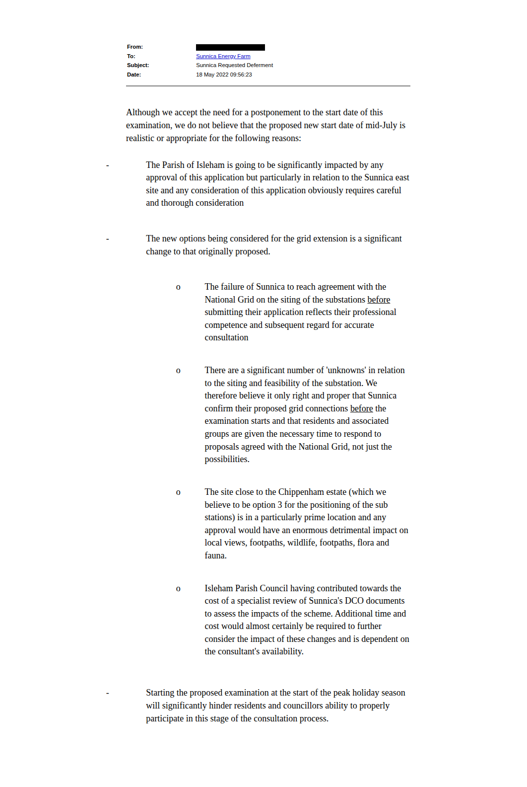| From: | redacted |
| To: | Sunnica Energy Farm |
| Subject: | Sunnica Requested Deferment |
| Date: | 18 May 2022 09:56:23 |
Although we accept the need for a postponement to the start date of this examination, we do not believe that the proposed new start date of mid-July is realistic or appropriate for the following reasons:
-The Parish of Isleham is going to be significantly impacted by any approval of this application but particularly in relation to the Sunnica east site and any consideration of this application obviously requires careful and thorough consideration
-The new options being considered for the grid extension is a significant change to that originally proposed.
o The failure of Sunnica to reach agreement with the National Grid on the siting of the substations before submitting their application reflects their professional competence and subsequent regard for accurate consultation
o There are a significant number of 'unknowns' in relation to the siting and feasibility of the substation. We therefore believe it only right and proper that Sunnica confirm their proposed grid connections before the examination starts and that residents and associated groups are given the necessary time to respond to proposals agreed with the National Grid, not just the possibilities.
o The site close to the Chippenham estate (which we believe to be option 3 for the positioning of the sub stations) is in a particularly prime location and any approval would have an enormous detrimental impact on local views, footpaths, wildlife, footpaths, flora and fauna.
o Isleham Parish Council having contributed towards the cost of a specialist review of Sunnica's DCO documents to assess the impacts of the scheme. Additional time and cost would almost certainly be required to further consider the impact of these changes and is dependent on the consultant's availability.
-Starting the proposed examination at the start of the peak holiday season will significantly hinder residents and councillors ability to properly participate in this stage of the consultation process.